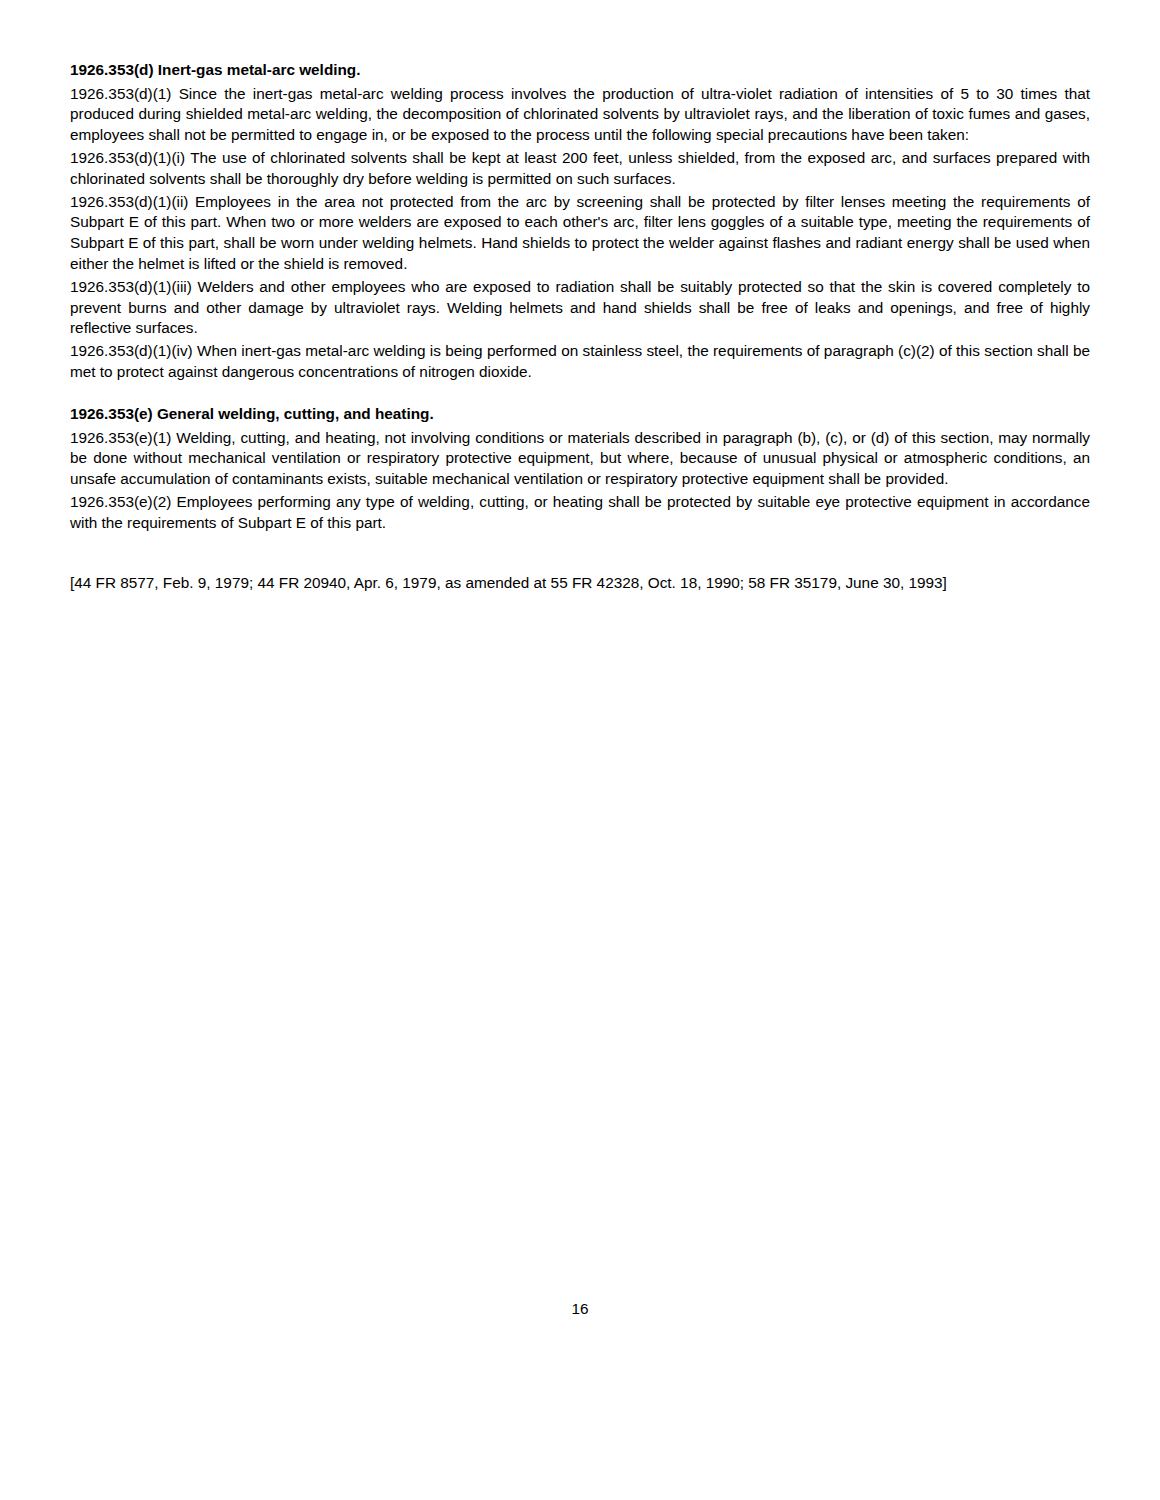1926.353(d) Inert-gas metal-arc welding.
1926.353(d)(1) Since the inert-gas metal-arc welding process involves the production of ultra-violet radiation of intensities of 5 to 30 times that produced during shielded metal-arc welding, the decomposition of chlorinated solvents by ultraviolet rays, and the liberation of toxic fumes and gases, employees shall not be permitted to engage in, or be exposed to the process until the following special precautions have been taken:
1926.353(d)(1)(i) The use of chlorinated solvents shall be kept at least 200 feet, unless shielded, from the exposed arc, and surfaces prepared with chlorinated solvents shall be thoroughly dry before welding is permitted on such surfaces.
1926.353(d)(1)(ii) Employees in the area not protected from the arc by screening shall be protected by filter lenses meeting the requirements of Subpart E of this part. When two or more welders are exposed to each other's arc, filter lens goggles of a suitable type, meeting the requirements of Subpart E of this part, shall be worn under welding helmets. Hand shields to protect the welder against flashes and radiant energy shall be used when either the helmet is lifted or the shield is removed.
1926.353(d)(1)(iii) Welders and other employees who are exposed to radiation shall be suitably protected so that the skin is covered completely to prevent burns and other damage by ultraviolet rays. Welding helmets and hand shields shall be free of leaks and openings, and free of highly reflective surfaces.
1926.353(d)(1)(iv) When inert-gas metal-arc welding is being performed on stainless steel, the requirements of paragraph (c)(2) of this section shall be met to protect against dangerous concentrations of nitrogen dioxide.
1926.353(e) General welding, cutting, and heating.
1926.353(e)(1) Welding, cutting, and heating, not involving conditions or materials described in paragraph (b), (c), or (d) of this section, may normally be done without mechanical ventilation or respiratory protective equipment, but where, because of unusual physical or atmospheric conditions, an unsafe accumulation of contaminants exists, suitable mechanical ventilation or respiratory protective equipment shall be provided.
1926.353(e)(2) Employees performing any type of welding, cutting, or heating shall be protected by suitable eye protective equipment in accordance with the requirements of Subpart E of this part.
[44 FR 8577, Feb. 9, 1979; 44 FR 20940, Apr. 6, 1979, as amended at 55 FR 42328, Oct. 18, 1990; 58 FR 35179, June 30, 1993]
16